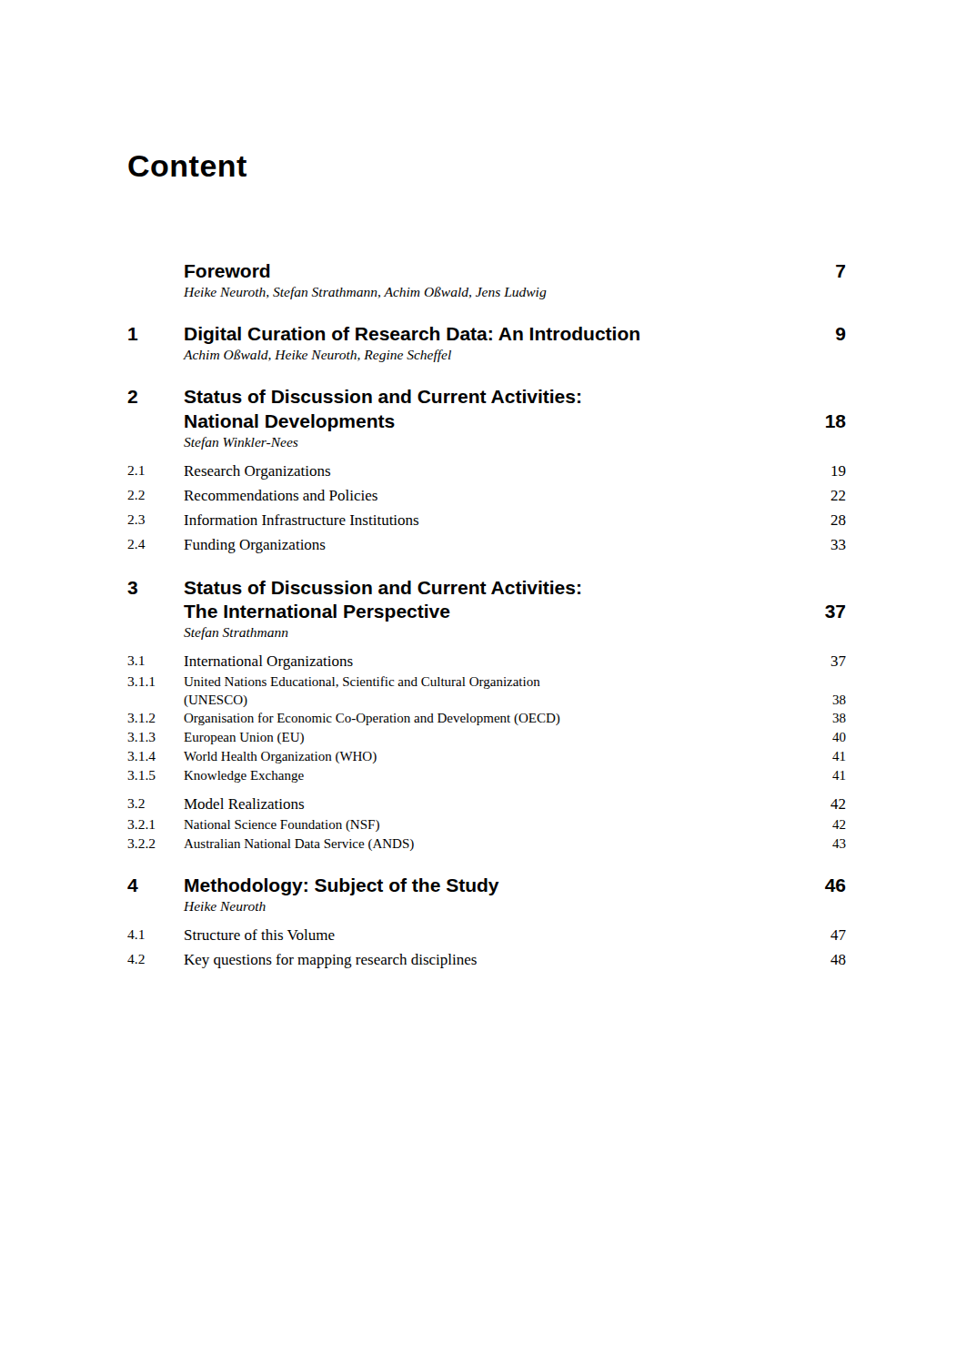Content
| | Foreword | 7 |
| | Heike Neuroth, Stefan Strathmann, Achim Oßwald, Jens Ludwig | |
| 1 | Digital Curation of Research Data: An Introduction | 9 |
| | Achim Oßwald, Heike Neuroth, Regine Scheffel | |
| 2 | Status of Discussion and Current Activities: National Developments | 18 |
| | Stefan Winkler-Nees | |
| 2.1 | Research Organizations | 19 |
| 2.2 | Recommendations and Policies | 22 |
| 2.3 | Information Infrastructure Institutions | 28 |
| 2.4 | Funding Organizations | 33 |
| 3 | Status of Discussion and Current Activities: The International Perspective | 37 |
| | Stefan Strathmann | |
| 3.1 | International Organizations | 37 |
| 3.1.1 | United Nations Educational, Scientific and Cultural Organization (UNESCO) | 38 |
| 3.1.2 | Organisation for Economic Co-Operation and Development (OECD) | 38 |
| 3.1.3 | European Union (EU) | 40 |
| 3.1.4 | World Health Organization (WHO) | 41 |
| 3.1.5 | Knowledge Exchange | 41 |
| 3.2 | Model Realizations | 42 |
| 3.2.1 | National Science Foundation (NSF) | 42 |
| 3.2.2 | Australian National Data Service (ANDS) | 43 |
| 4 | Methodology: Subject of the Study | 46 |
| | Heike Neuroth | |
| 4.1 | Structure of this Volume | 47 |
| 4.2 | Key questions for mapping research disciplines | 48 |